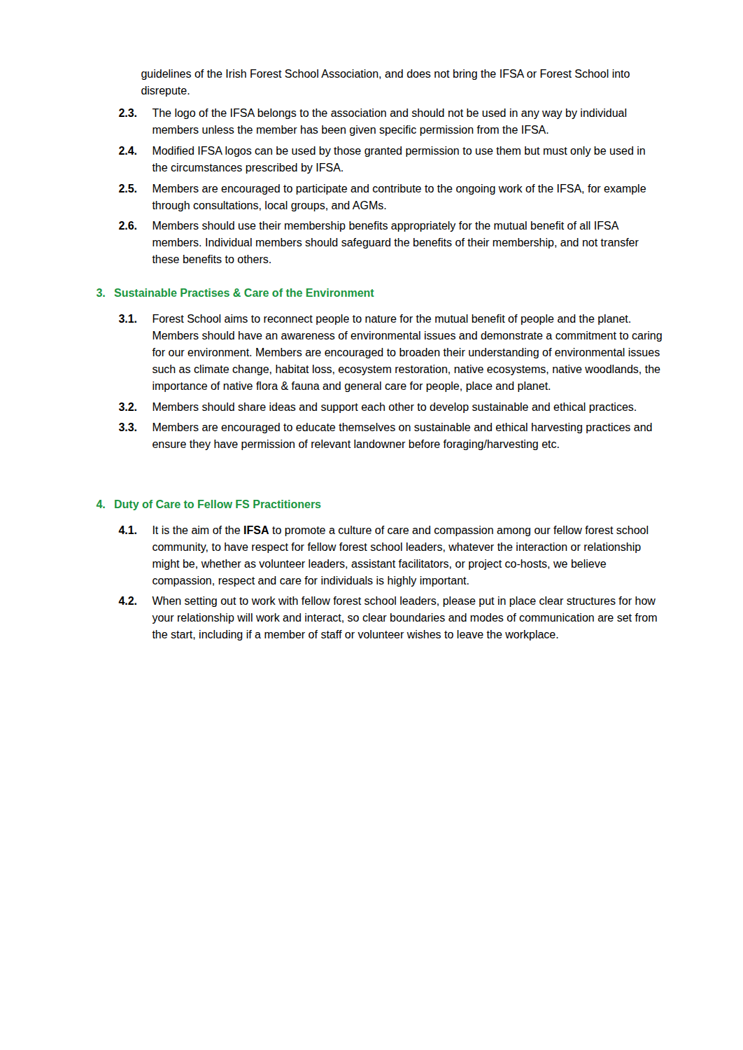guidelines of the Irish Forest School Association, and does not bring the IFSA or Forest School into disrepute.
2.3. The logo of the IFSA belongs to the association and should not be used in any way by individual members unless the member has been given specific permission from the IFSA.
2.4. Modified IFSA logos can be used by those granted permission to use them but must only be used in the circumstances prescribed by IFSA.
2.5. Members are encouraged to participate and contribute to the ongoing work of the IFSA, for example through consultations, local groups, and AGMs.
2.6. Members should use their membership benefits appropriately for the mutual benefit of all IFSA members. Individual members should safeguard the benefits of their membership, and not transfer these benefits to others.
3. Sustainable Practises & Care of the Environment
3.1. Forest School aims to reconnect people to nature for the mutual benefit of people and the planet. Members should have an awareness of environmental issues and demonstrate a commitment to caring for our environment. Members are encouraged to broaden their understanding of environmental issues such as climate change, habitat loss, ecosystem restoration, native ecosystems, native woodlands, the importance of native flora & fauna and general care for people, place and planet.
3.2. Members should share ideas and support each other to develop sustainable and ethical practices.
3.3. Members are encouraged to educate themselves on sustainable and ethical harvesting practices and ensure they have permission of relevant landowner before foraging/harvesting etc.
4. Duty of Care to Fellow FS Practitioners
4.1. It is the aim of the IFSA to promote a culture of care and compassion among our fellow forest school community, to have respect for fellow forest school leaders, whatever the interaction or relationship might be, whether as volunteer leaders, assistant facilitators, or project co-hosts, we believe compassion, respect and care for individuals is highly important.
4.2. When setting out to work with fellow forest school leaders, please put in place clear structures for how your relationship will work and interact, so clear boundaries and modes of communication are set from the start, including if a member of staff or volunteer wishes to leave the workplace.